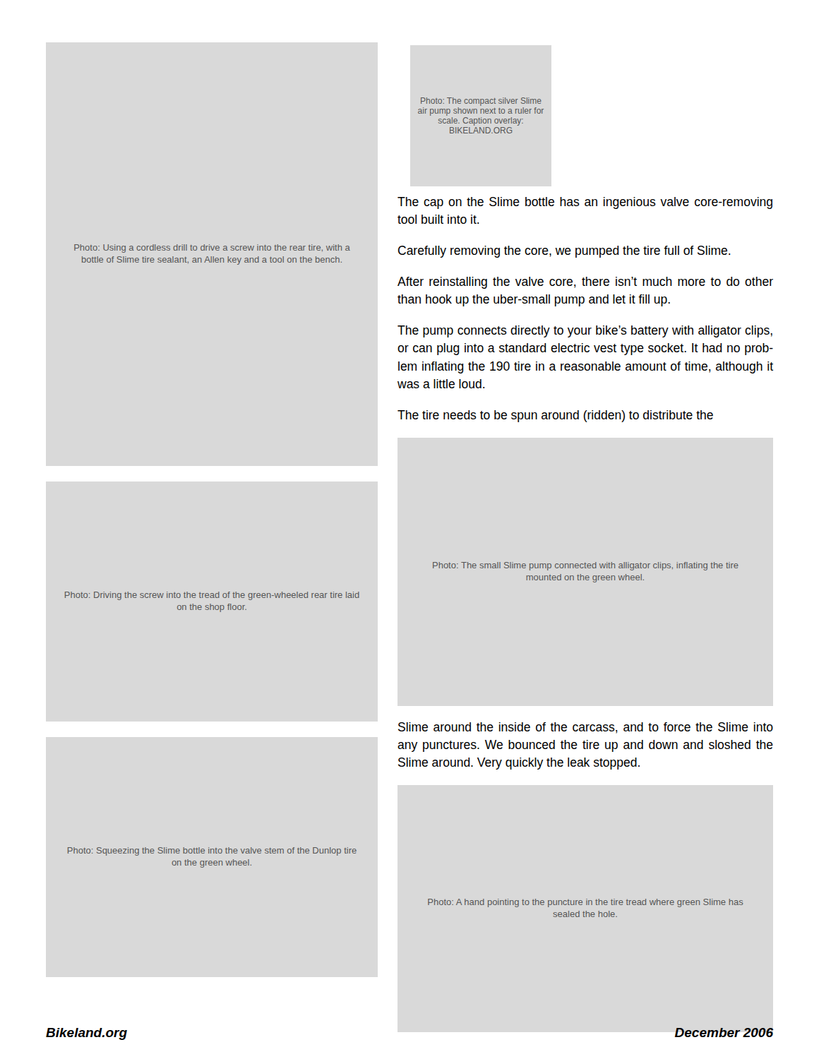The cap on the Slime bottle has an ingenious valve core-removing tool built into it.
Carefully removing the core, we pumped the tire full of Slime.
After reinstalling the valve core, there isn’t much more to do other than hook up the uber-small pump and let it fill up.
The pump connects directly to your bike’s battery with alligator clips, or can plug into a standard electric vest type socket. It had no problem inflating the 190 tire in a reasonable amount of time, although it was a little loud.
The tire needs to be spun around (ridden) to distribute the
Slime around the inside of the carcass, and to force the Slime into any punctures. We bounced the tire up and down and sloshed the Slime around. Very quickly the leak stopped.
Bikeland.org
December 2006